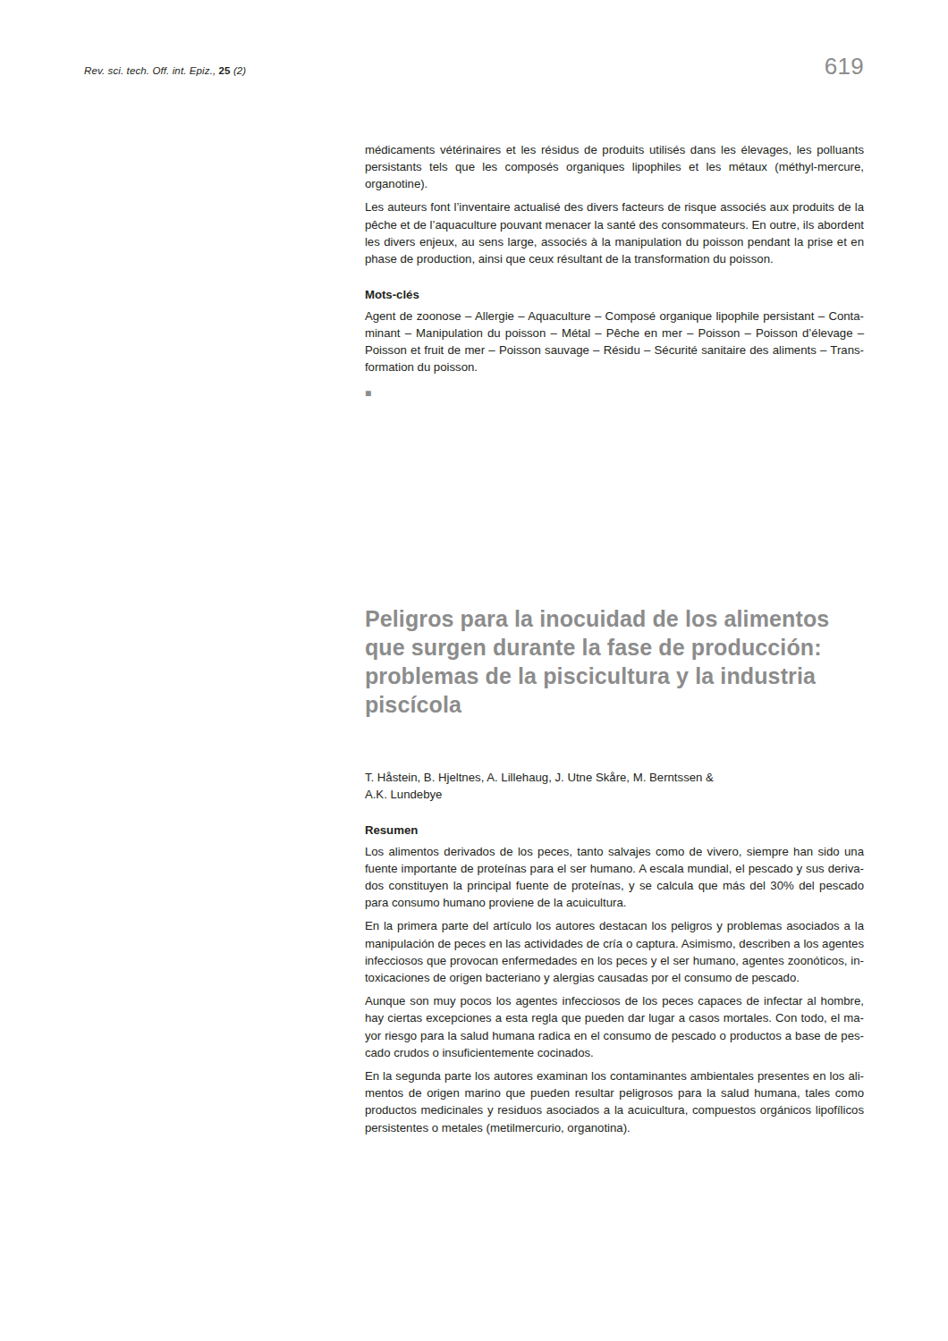Rev. sci. tech. Off. int. Epiz., 25 (2)
619
médicaments vétérinaires et les résidus de produits utilisés dans les élevages, les polluants persistants tels que les composés organiques lipophiles et les métaux (méthyl-mercure, organotine).
Les auteurs font l’inventaire actualisé des divers facteurs de risque associés aux produits de la pêche et de l’aquaculture pouvant menacer la santé des consommateurs. En outre, ils abordent les divers enjeux, au sens large, associés à la manipulation du poisson pendant la prise et en phase de production, ainsi que ceux résultant de la transformation du poisson.
Mots-clés
Agent de zoonose – Allergie – Aquaculture – Composé organique lipophile persistant – Contaminant – Manipulation du poisson – Métal – Pêche en mer – Poisson – Poisson d’élevage – Poisson et fruit de mer – Poisson sauvage – Résidu – Sécurité sanitaire des aliments – Transformation du poisson.
■
Peligros para la inocuidad de los alimentos
que surgen durante la fase de producción:
problemas de la piscicultura y la industria piscícola
T. Håstein, B. Hjeltnes, A. Lillehaug, J. Utne Skåre, M. Berntssen &
A.K. Lundebye
Resumen
Los alimentos derivados de los peces, tanto salvajes como de vivero, siempre han sido una fuente importante de proteínas para el ser humano. A escala mundial, el pescado y sus derivados constituyen la principal fuente de proteínas, y se calcula que más del 30% del pescado para consumo humano proviene de la acuicultura.
En la primera parte del artículo los autores destacan los peligros y problemas asociados a la manipulación de peces en las actividades de cría o captura. Asimismo, describen a los agentes infecciosos que provocan enfermedades en los peces y el ser humano, agentes zoonóticos, intoxicaciones de origen bacteriano y alergias causadas por el consumo de pescado.
Aunque son muy pocos los agentes infecciosos de los peces capaces de infectar al hombre, hay ciertas excepciones a esta regla que pueden dar lugar a casos mortales. Con todo, el mayor riesgo para la salud humana radica en el consumo de pescado o productos a base de pescado crudos o insuficientemente cocinados.
En la segunda parte los autores examinan los contaminantes ambientales presentes en los alimentos de origen marino que pueden resultar peligrosos para la salud humana, tales como productos medicinales y residuos asociados a la acuicultura, compuestos orgánicos lipofílicos persistentes o metales (metilmercurio, organotina).